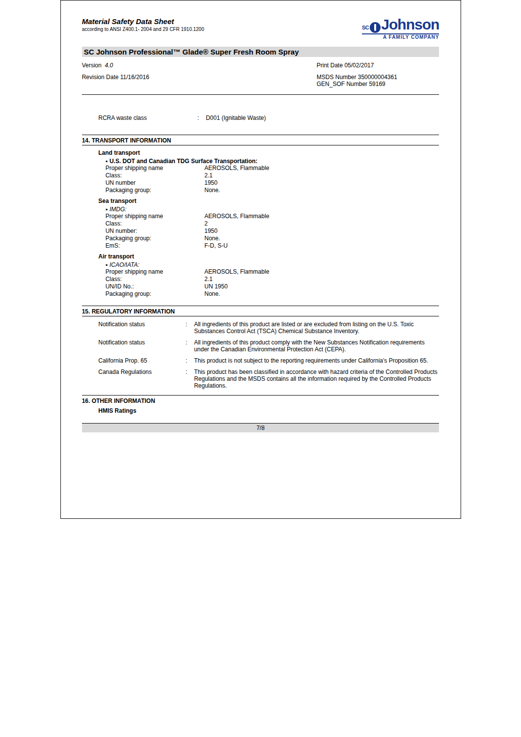Material Safety Data Sheet
according to ANSI Z400.1- 2004 and 29 CFR 1910.1200
SC Johnson
A FAMILY COMPANY
SC Johnson Professional™ Glade® Super Fresh Room Spray
Version 4.0
Print Date 05/02/2017
Revision Date 11/16/2016
MSDS Number 350000004361
GEN_SOF Number 59169
RCRA waste class
:
D001 (Ignitable Waste)
14. TRANSPORT INFORMATION
Land transport
▪U.S. DOT and Canadian TDG Surface Transportation:
Proper shipping name
AEROSOLS, Flammable
Class:
2.1
UN number
1950
Packaging group:
None.
Sea transport
▪IMDG:
Proper shipping name
AEROSOLS, Flammable
Class:
2
UN number:
1950
Packaging group:
None.
EmS:
F-D, S-U
Air transport
▪ICAO/IATA:
Proper shipping name
AEROSOLS, Flammable
Class:
2.1
UN/ID No.:
UN 1950
Packaging group:
None.
15. REGULATORY INFORMATION
| Notification status | : | All ingredients of this product are listed or are excluded from listing on the U.S. Toxic Substances Control Act (TSCA) Chemical Substance Inventory. |
| Notification status | : | All ingredients of this product comply with the New Substances Notification requirements under the Canadian Environmental Protection Act (CEPA). |
| California Prop. 65 | : | This product is not subject to the reporting requirements under California's Proposition 65. |
| Canada Regulations | : | This product has been classified in accordance with hazard criteria of the Controlled Products Regulations and the MSDS contains all the information required by the Controlled Products Regulations. |
16. OTHER INFORMATION
HMIS Ratings
7/8